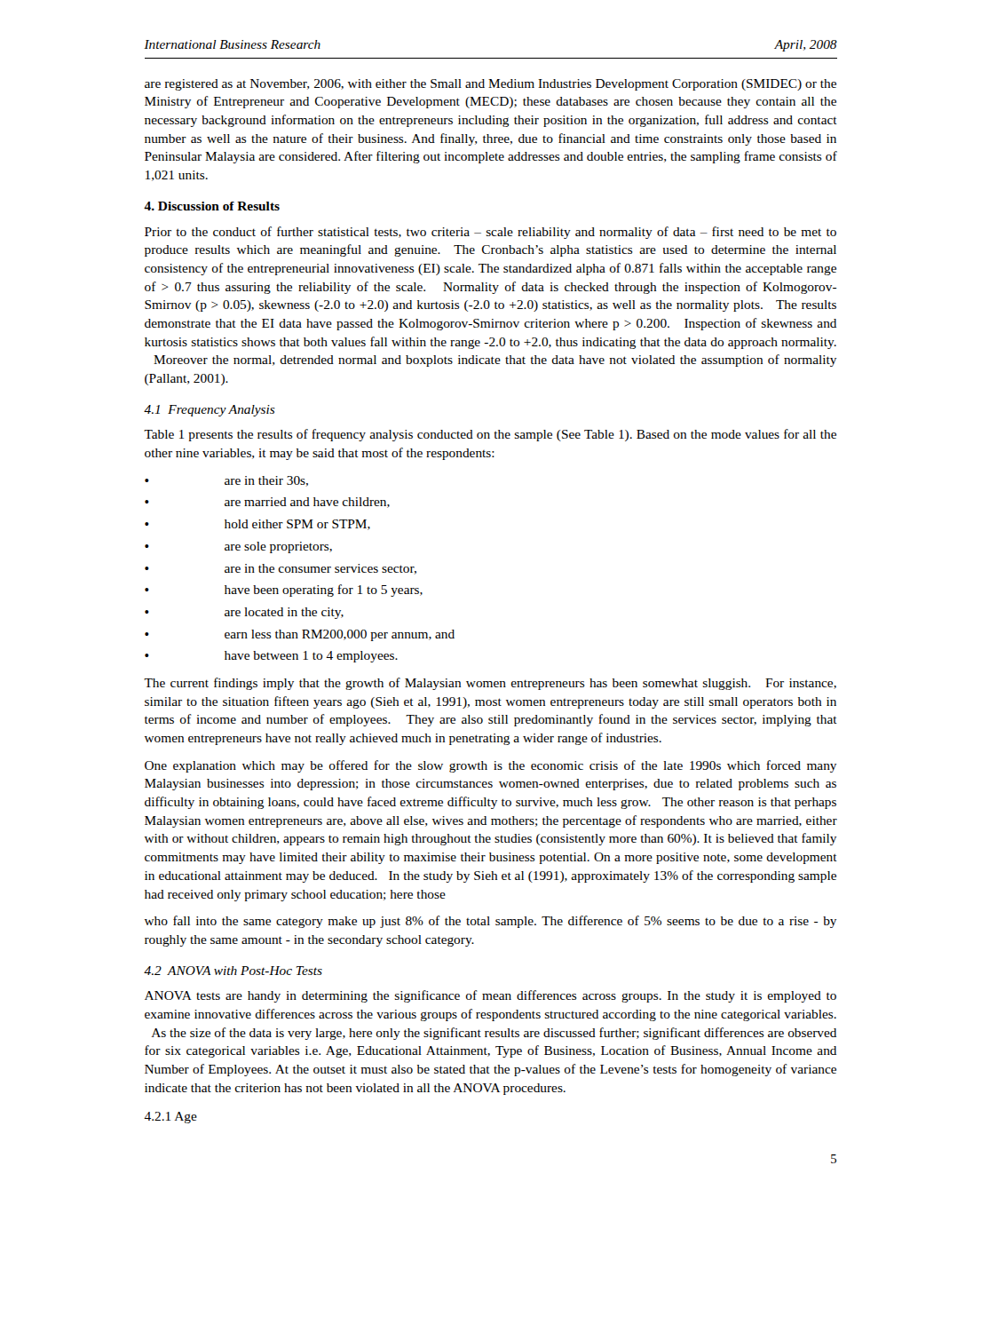International Business Research April, 2008
are registered as at November, 2006, with either the Small and Medium Industries Development Corporation (SMIDEC) or the Ministry of Entrepreneur and Cooperative Development (MECD); these databases are chosen because they contain all the necessary background information on the entrepreneurs including their position in the organization, full address and contact number as well as the nature of their business. And finally, three, due to financial and time constraints only those based in Peninsular Malaysia are considered. After filtering out incomplete addresses and double entries, the sampling frame consists of 1,021 units.
4. Discussion of Results
Prior to the conduct of further statistical tests, two criteria – scale reliability and normality of data – first need to be met to produce results which are meaningful and genuine. The Cronbach’s alpha statistics are used to determine the internal consistency of the entrepreneurial innovativeness (EI) scale. The standardized alpha of 0.871 falls within the acceptable range of > 0.7 thus assuring the reliability of the scale. Normality of data is checked through the inspection of Kolmogorov-Smirnov (p > 0.05), skewness (-2.0 to +2.0) and kurtosis (-2.0 to +2.0) statistics, as well as the normality plots. The results demonstrate that the EI data have passed the Kolmogorov-Smirnov criterion where p > 0.200. Inspection of skewness and kurtosis statistics shows that both values fall within the range -2.0 to +2.0, thus indicating that the data do approach normality. Moreover the normal, detrended normal and boxplots indicate that the data have not violated the assumption of normality (Pallant, 2001).
4.1 Frequency Analysis
Table 1 presents the results of frequency analysis conducted on the sample (See Table 1). Based on the mode values for all the other nine variables, it may be said that most of the respondents:
are in their 30s,
are married and have children,
hold either SPM or STPM,
are sole proprietors,
are in the consumer services sector,
have been operating for 1 to 5 years,
are located in the city,
earn less than RM200,000 per annum, and
have between 1 to 4 employees.
The current findings imply that the growth of Malaysian women entrepreneurs has been somewhat sluggish. For instance, similar to the situation fifteen years ago (Sieh et al, 1991), most women entrepreneurs today are still small operators both in terms of income and number of employees. They are also still predominantly found in the services sector, implying that women entrepreneurs have not really achieved much in penetrating a wider range of industries.
One explanation which may be offered for the slow growth is the economic crisis of the late 1990s which forced many Malaysian businesses into depression; in those circumstances women-owned enterprises, due to related problems such as difficulty in obtaining loans, could have faced extreme difficulty to survive, much less grow. The other reason is that perhaps Malaysian women entrepreneurs are, above all else, wives and mothers; the percentage of respondents who are married, either with or without children, appears to remain high throughout the studies (consistently more than 60%). It is believed that family commitments may have limited their ability to maximise their business potential. On a more positive note, some development in educational attainment may be deduced. In the study by Sieh et al (1991), approximately 13% of the corresponding sample had received only primary school education; here those
who fall into the same category make up just 8% of the total sample. The difference of 5% seems to be due to a rise - by roughly the same amount - in the secondary school category.
4.2 ANOVA with Post-Hoc Tests
ANOVA tests are handy in determining the significance of mean differences across groups. In the study it is employed to examine innovative differences across the various groups of respondents structured according to the nine categorical variables. As the size of the data is very large, here only the significant results are discussed further; significant differences are observed for six categorical variables i.e. Age, Educational Attainment, Type of Business, Location of Business, Annual Income and Number of Employees. At the outset it must also be stated that the p-values of the Levene’s tests for homogeneity of variance indicate that the criterion has not been violated in all the ANOVA procedures.
4.2.1 Age
5